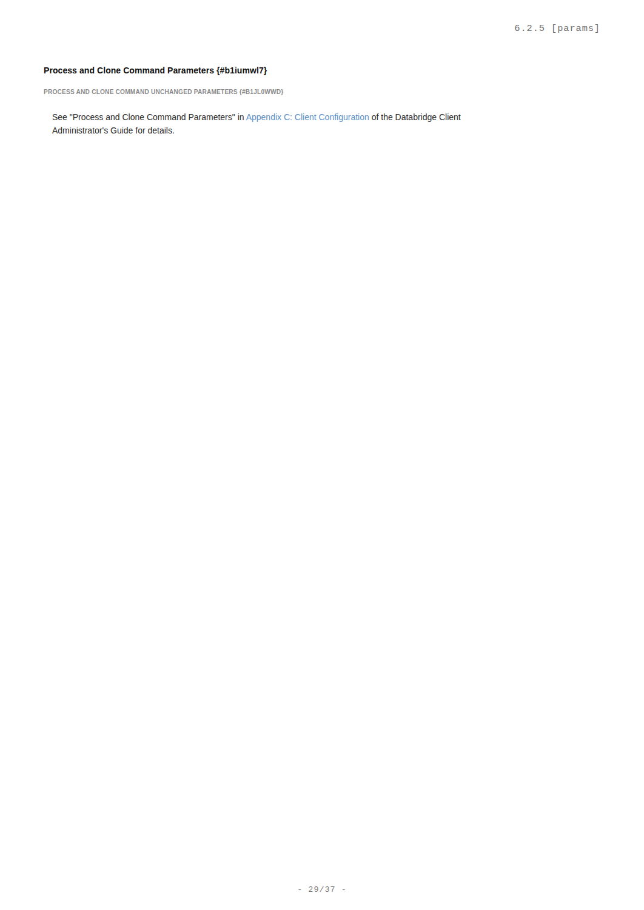6.2.5 [params]
Process and Clone Command Parameters {#b1iumwl7}
PROCESS AND CLONE COMMAND UNCHANGED PARAMETERS {#B1JL0WWD}
See "Process and Clone Command Parameters" in Appendix C: Client Configuration of the Databridge Client Administrator's Guide for details.
- 29/37 -